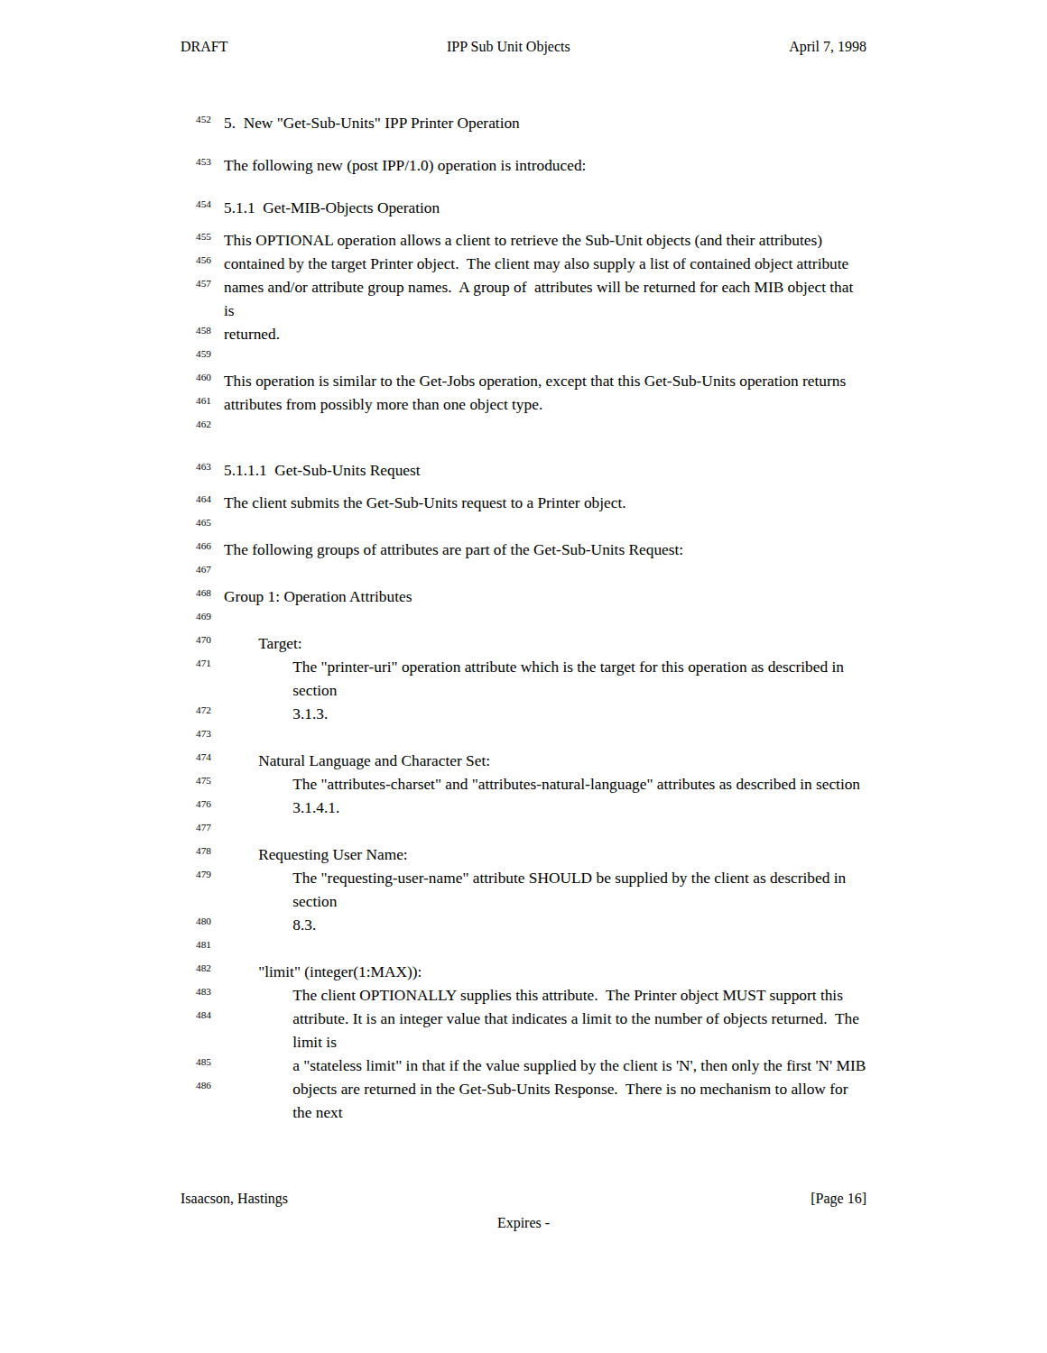DRAFT
IPP Sub Unit Objects
April 7, 1998
452
5. New "Get-Sub-Units" IPP Printer Operation
453
The following new (post IPP/1.0) operation is introduced:
454
5.1.1 Get-MIB-Objects Operation
455
This OPTIONAL operation allows a client to retrieve the Sub-Unit objects (and their attributes)
456
contained by the target Printer object. The client may also supply a list of contained object attribute
457
names and/or attribute group names. A group of attributes will be returned for each MIB object that is
458
returned.
459
460
This operation is similar to the Get-Jobs operation, except that this Get-Sub-Units operation returns
461
attributes from possibly more than one object type.
462
463
5.1.1.1 Get-Sub-Units Request
464
The client submits the Get-Sub-Units request to a Printer object.
465
466
The following groups of attributes are part of the Get-Sub-Units Request:
467
468
Group 1: Operation Attributes
469
470
Target:
471
The "printer-uri" operation attribute which is the target for this operation as described in section
472
3.1.3.
473
474
Natural Language and Character Set:
475
The "attributes-charset" and "attributes-natural-language" attributes as described in section
476
3.1.4.1.
477
478
Requesting User Name:
479
The "requesting-user-name" attribute SHOULD be supplied by the client as described in section
480
8.3.
481
482
"limit" (integer(1:MAX)):
483
The client OPTIONALLY supplies this attribute. The Printer object MUST support this
484
attribute. It is an integer value that indicates a limit to the number of objects returned. The limit is
485
a "stateless limit" in that if the value supplied by the client is 'N', then only the first 'N' MIB
486
objects are returned in the Get-Sub-Units Response. There is no mechanism to allow for the next
Isaacson, Hastings
[Page 16]
Expires -